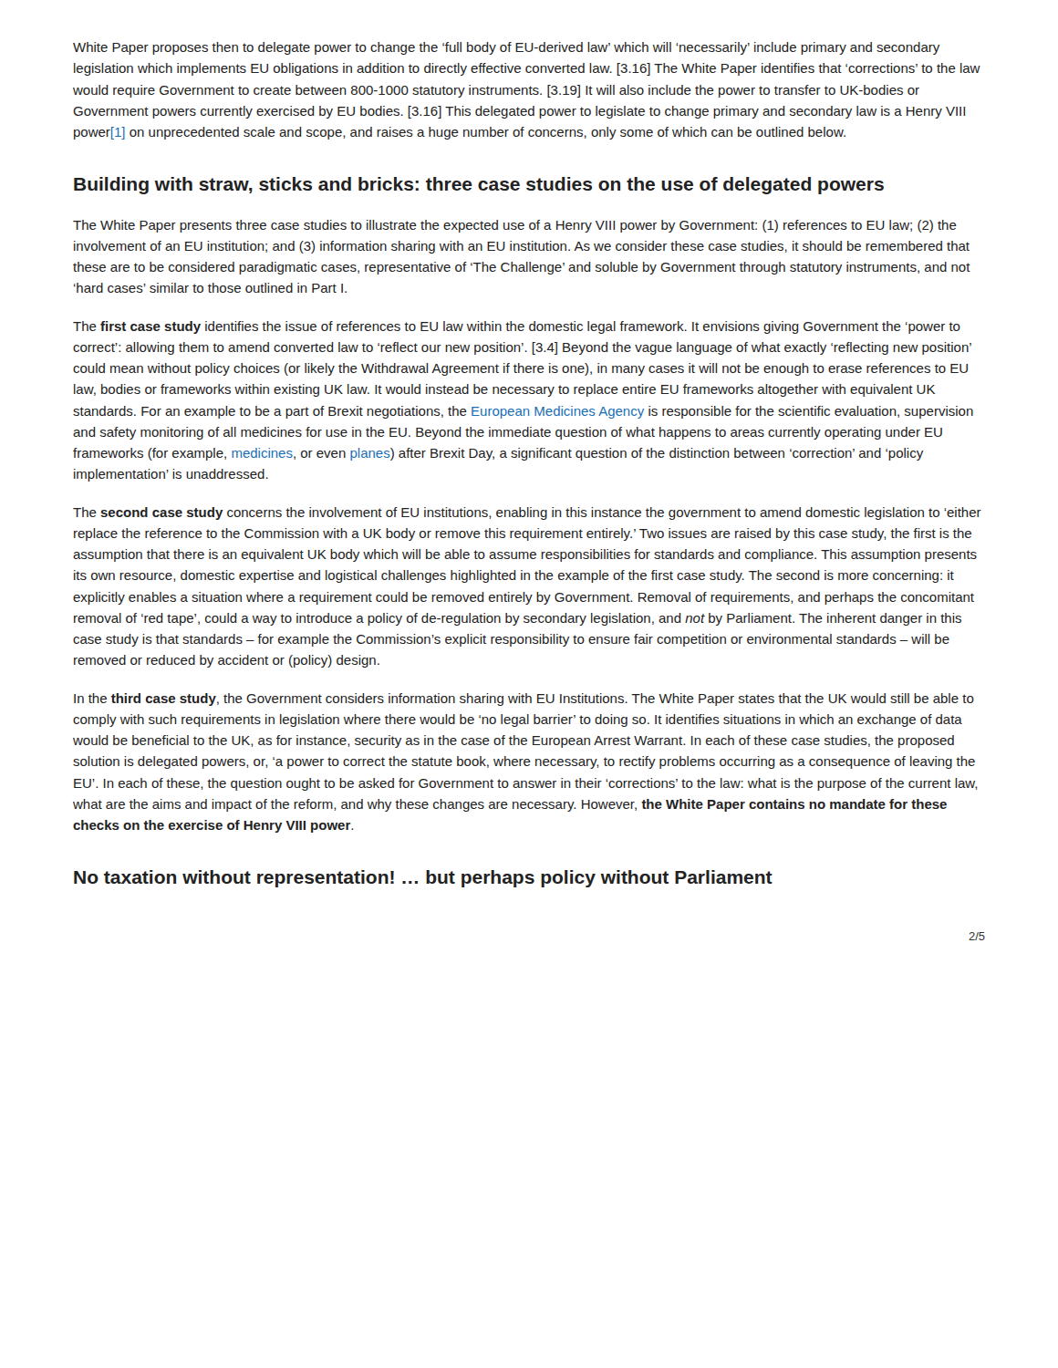White Paper proposes then to delegate power to change the ‘full body of EU-derived law’ which will ‘necessarily’ include primary and secondary legislation which implements EU obligations in addition to directly effective converted law. [3.16] The White Paper identifies that ‘corrections’ to the law would require Government to create between 800-1000 statutory instruments. [3.19] It will also include the power to transfer to UK-bodies or Government powers currently exercised by EU bodies. [3.16] This delegated power to legislate to change primary and secondary law is a Henry VIII power[1] on unprecedented scale and scope, and raises a huge number of concerns, only some of which can be outlined below.
Building with straw, sticks and bricks: three case studies on the use of delegated powers
The White Paper presents three case studies to illustrate the expected use of a Henry VIII power by Government: (1) references to EU law; (2) the involvement of an EU institution; and (3) information sharing with an EU institution. As we consider these case studies, it should be remembered that these are to be considered paradigmatic cases, representative of ‘The Challenge’ and soluble by Government through statutory instruments, and not ‘hard cases’ similar to those outlined in Part I.
The first case study identifies the issue of references to EU law within the domestic legal framework. It envisions giving Government the ‘power to correct’: allowing them to amend converted law to ‘reflect our new position’. [3.4] Beyond the vague language of what exactly ‘reflecting new position’ could mean without policy choices (or likely the Withdrawal Agreement if there is one), in many cases it will not be enough to erase references to EU law, bodies or frameworks within existing UK law. It would instead be necessary to replace entire EU frameworks altogether with equivalent UK standards. For an example to be a part of Brexit negotiations, the European Medicines Agency is responsible for the scientific evaluation, supervision and safety monitoring of all medicines for use in the EU. Beyond the immediate question of what happens to areas currently operating under EU frameworks (for example, medicines, or even planes) after Brexit Day, a significant question of the distinction between ‘correction’ and ‘policy implementation’ is unaddressed.
The second case study concerns the involvement of EU institutions, enabling in this instance the government to amend domestic legislation to ‘either replace the reference to the Commission with a UK body or remove this requirement entirely.’ Two issues are raised by this case study, the first is the assumption that there is an equivalent UK body which will be able to assume responsibilities for standards and compliance. This assumption presents its own resource, domestic expertise and logistical challenges highlighted in the example of the first case study. The second is more concerning: it explicitly enables a situation where a requirement could be removed entirely by Government. Removal of requirements, and perhaps the concomitant removal of ‘red tape’, could a way to introduce a policy of de-regulation by secondary legislation, and not by Parliament. The inherent danger in this case study is that standards – for example the Commission’s explicit responsibility to ensure fair competition or environmental standards – will be removed or reduced by accident or (policy) design.
In the third case study, the Government considers information sharing with EU Institutions. The White Paper states that the UK would still be able to comply with such requirements in legislation where there would be ‘no legal barrier’ to doing so. It identifies situations in which an exchange of data would be beneficial to the UK, as for instance, security as in the case of the European Arrest Warrant. In each of these case studies, the proposed solution is delegated powers, or, ‘a power to correct the statute book, where necessary, to rectify problems occurring as a consequence of leaving the EU’. In each of these, the question ought to be asked for Government to answer in their ‘corrections’ to the law: what is the purpose of the current law, what are the aims and impact of the reform, and why these changes are necessary. However, the White Paper contains no mandate for these checks on the exercise of Henry VIII power.
No taxation without representation! … but perhaps policy without Parliament
2/5